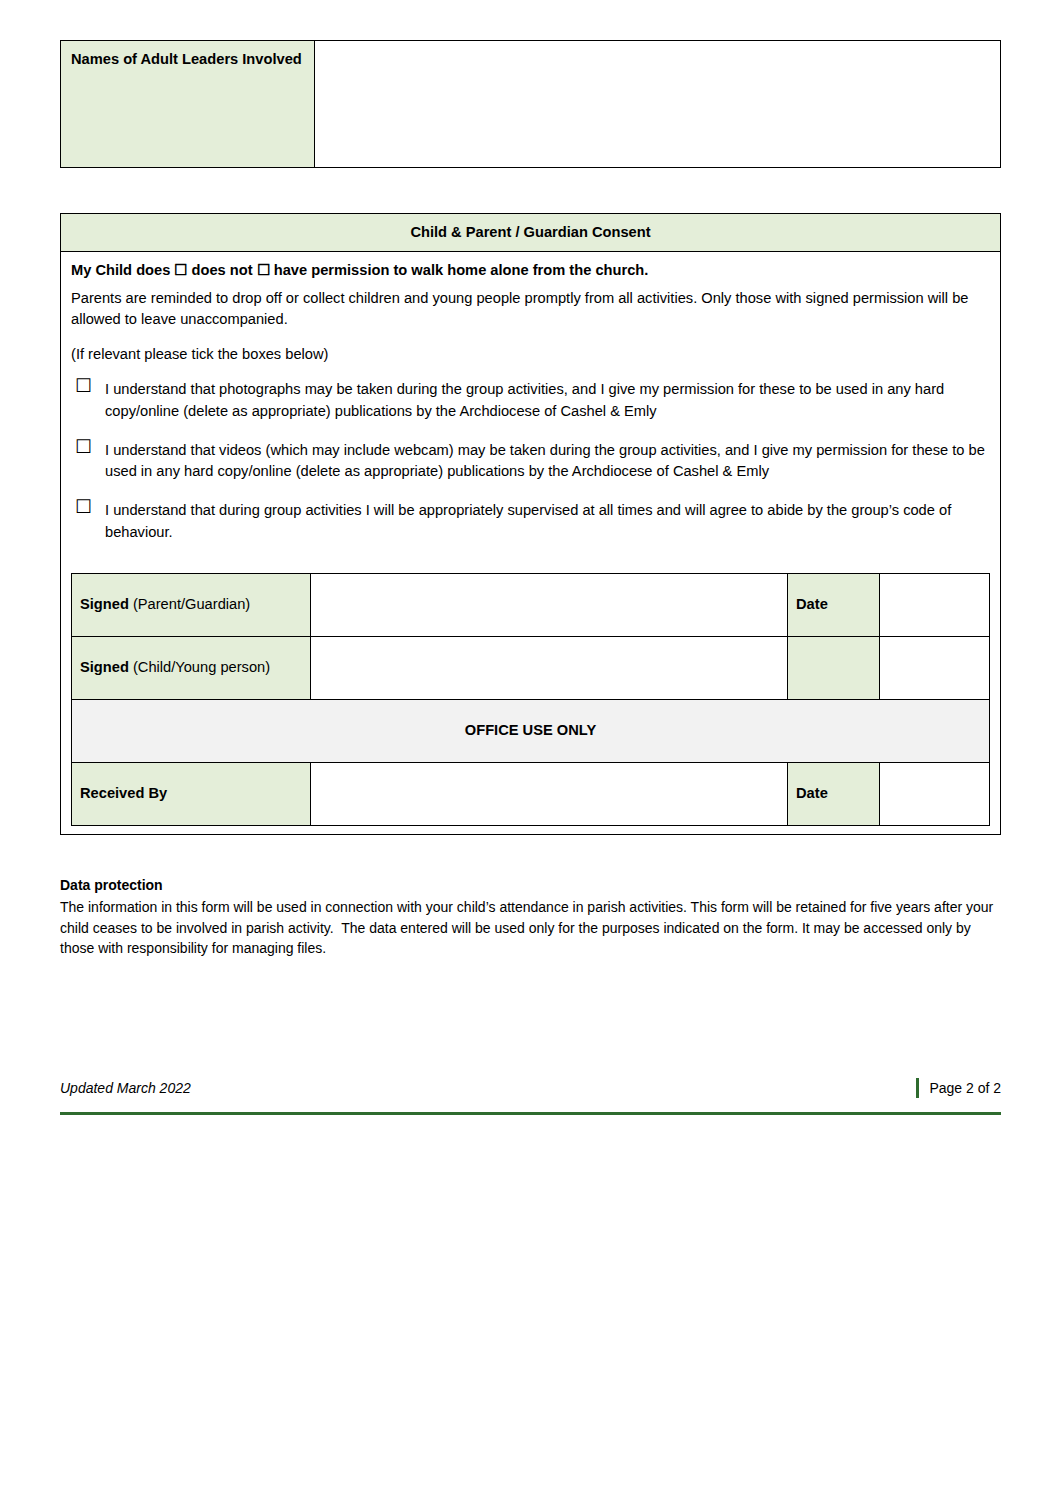| Names of Adult Leaders Involved | |
| Child & Parent / Guardian Consent |
| My Child does ☐ does not ☐ have permission to walk home alone from the church. Parents are reminded to drop off or collect children and young people promptly from all activities. Only those with signed permission will be allowed to leave unaccompanied. (If relevant please tick the boxes below) I understand that photographs may be taken during the group activities, and I give my permission for these to be used in any hard copy/online (delete as appropriate) publications by the Archdiocese of Cashel & Emly I understand that videos (which may include webcam) may be taken during the group activities, and I give my permission for these to be used in any hard copy/online (delete as appropriate) publications by the Archdiocese of Cashel & Emly I understand that during group activities I will be appropriately supervised at all times and will agree to abide by the group’s code of behaviour. / Signed (Parent/Guardian) / / Date / / / Signed (Child/Young person) / / / / / OFFICE USE ONLY / / Received By / / Date / / |
Data protection
The information in this form will be used in connection with your child’s attendance in parish activities. This form will be retained for five years after your child ceases to be involved in parish activity. The data entered will be used only for the purposes indicated on the form. It may be accessed only by those with responsibility for managing files.
Updated March 2022
Page 2 of 2